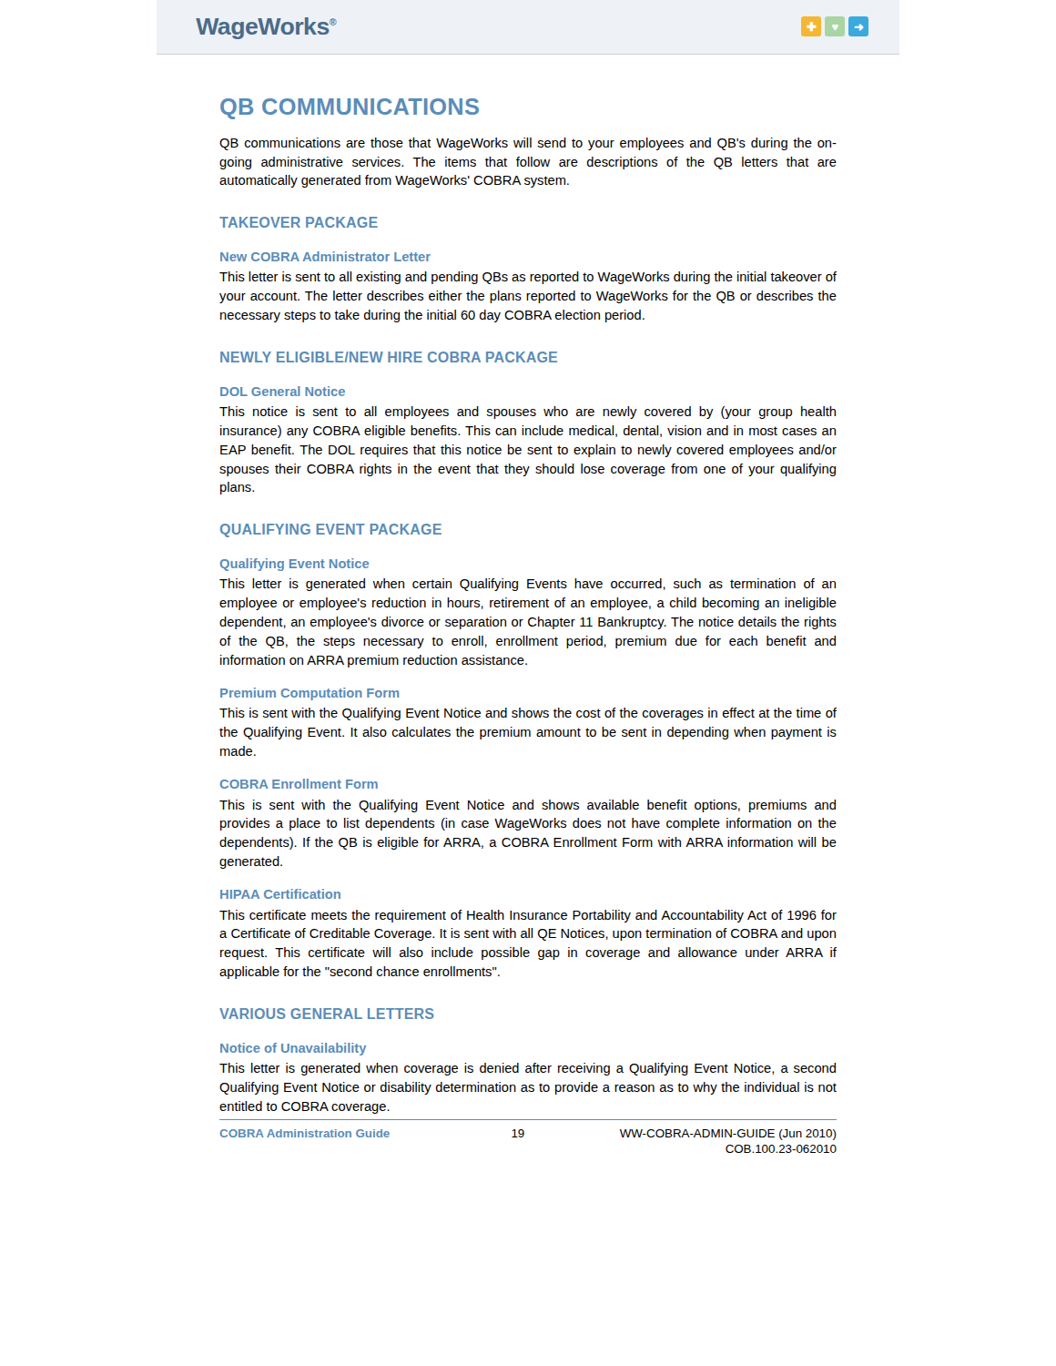WageWorks®
✚
♥
➜
QB COMMUNICATIONS
QB communications are those that WageWorks will send to your employees and QB's during the on-going administrative services. The items that follow are descriptions of the QB letters that are automatically generated from WageWorks' COBRA system.
TAKEOVER PACKAGE
New COBRA Administrator Letter
This letter is sent to all existing and pending QBs as reported to WageWorks during the initial takeover of your account. The letter describes either the plans reported to WageWorks for the QB or describes the necessary steps to take during the initial 60 day COBRA election period.
NEWLY ELIGIBLE/NEW HIRE COBRA PACKAGE
DOL General Notice
This notice is sent to all employees and spouses who are newly covered by (your group health insurance) any COBRA eligible benefits. This can include medical, dental, vision and in most cases an EAP benefit. The DOL requires that this notice be sent to explain to newly covered employees and/or spouses their COBRA rights in the event that they should lose coverage from one of your qualifying plans.
QUALIFYING EVENT PACKAGE
Qualifying Event Notice
This letter is generated when certain Qualifying Events have occurred, such as termination of an employee or employee's reduction in hours, retirement of an employee, a child becoming an ineligible dependent, an employee's divorce or separation or Chapter 11 Bankruptcy. The notice details the rights of the QB, the steps necessary to enroll, enrollment period, premium due for each benefit and information on ARRA premium reduction assistance.
Premium Computation Form
This is sent with the Qualifying Event Notice and shows the cost of the coverages in effect at the time of the Qualifying Event. It also calculates the premium amount to be sent in depending when payment is made.
COBRA Enrollment Form
This is sent with the Qualifying Event Notice and shows available benefit options, premiums and provides a place to list dependents (in case WageWorks does not have complete information on the dependents). If the QB is eligible for ARRA, a COBRA Enrollment Form with ARRA information will be generated.
HIPAA Certification
This certificate meets the requirement of Health Insurance Portability and Accountability Act of 1996 for a Certificate of Creditable Coverage. It is sent with all QE Notices, upon termination of COBRA and upon request. This certificate will also include possible gap in coverage and allowance under ARRA if applicable for the "second chance enrollments".
VARIOUS GENERAL LETTERS
Notice of Unavailability
This letter is generated when coverage is denied after receiving a Qualifying Event Notice, a second Qualifying Event Notice or disability determination as to provide a reason as to why the individual is not entitled to COBRA coverage.
COBRA Administration Guide
19
WW-COBRA-ADMIN-GUIDE (Jun 2010)
COB.100.23-062010